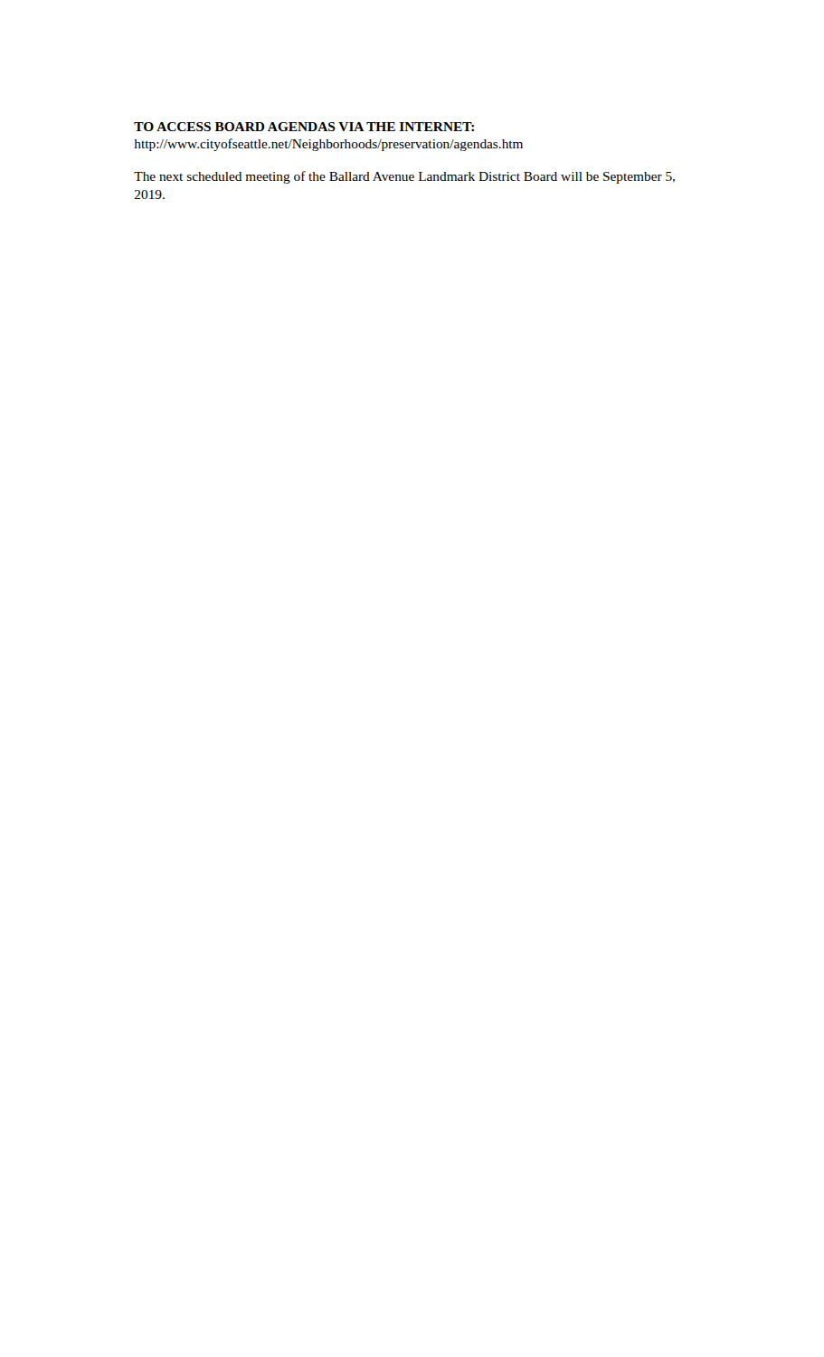TO ACCESS BOARD AGENDAS VIA THE INTERNET:
http://www.cityofseattle.net/Neighborhoods/preservation/agendas.htm
The next scheduled meeting of the Ballard Avenue Landmark District Board will be September 5, 2019.